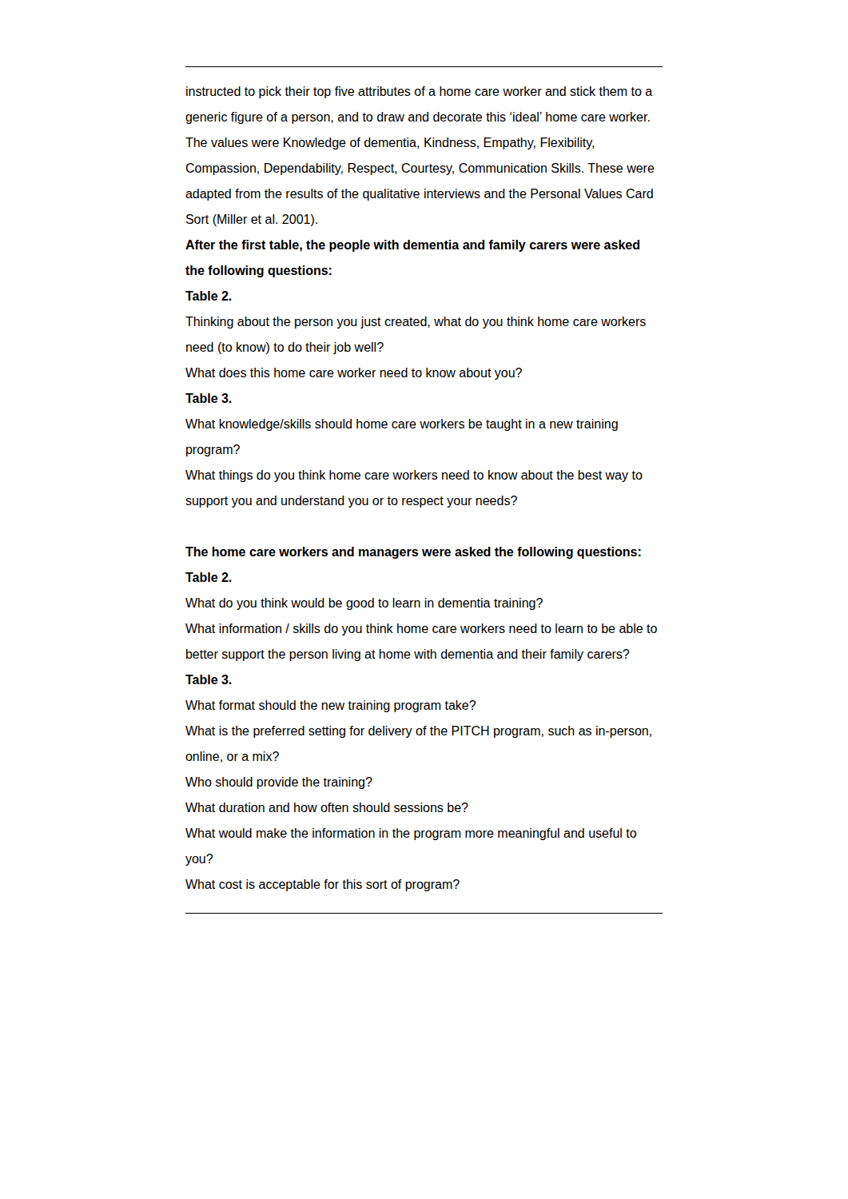instructed to pick their top five attributes of a home care worker and stick them to a generic figure of a person, and to draw and decorate this ‘ideal’ home care worker. The values were Knowledge of dementia, Kindness, Empathy, Flexibility, Compassion, Dependability, Respect, Courtesy, Communication Skills. These were adapted from the results of the qualitative interviews and the Personal Values Card Sort (Miller et al. 2001).
After the first table, the people with dementia and family carers were asked the following questions:
Table 2.
Thinking about the person you just created, what do you think home care workers need (to know) to do their job well?
What does this home care worker need to know about you?
Table 3.
What knowledge/skills should home care workers be taught in a new training program?
What things do you think home care workers need to know about the best way to support you and understand you or to respect your needs?
The home care workers and managers were asked the following questions:
Table 2.
What do you think would be good to learn in dementia training?
What information / skills do you think home care workers need to learn to be able to better support the person living at home with dementia and their family carers?
Table 3.
What format should the new training program take?
What is the preferred setting for delivery of the PITCH program, such as in-person, online, or a mix?
Who should provide the training?
What duration and how often should sessions be?
What would make the information in the program more meaningful and useful to you?
What cost is acceptable for this sort of program?